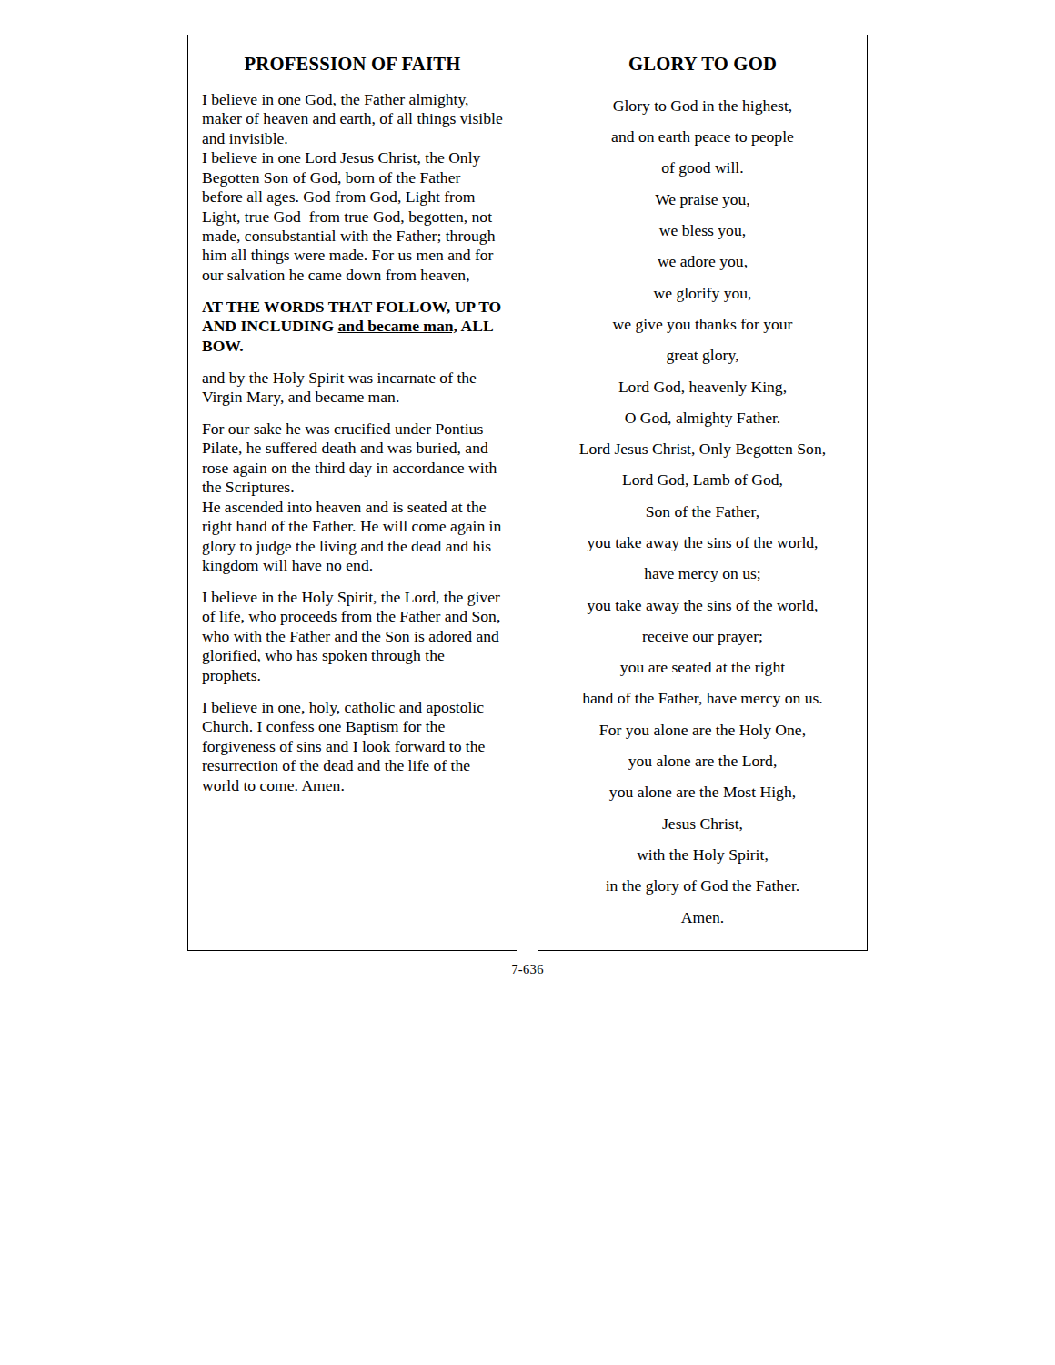PROFESSION OF FAITH
I believe in one God, the Father almighty, maker of heaven and earth, of all things visible and invisible.
I believe in one Lord Jesus Christ, the Only Begotten Son of God, born of the Father before all ages. God from God, Light from Light, true God from true God, begotten, not made, consubstantial with the Father; through him all things were made. For us men and for our salvation he came down from heaven,
At the words that follow, up to and including and became man, all bow.
and by the Holy Spirit was incarnate of the Virgin Mary, and became man.
For our sake he was crucified under Pontius Pilate, he suffered death and was buried, and rose again on the third day in accordance with the Scriptures.
He ascended into heaven and is seated at the right hand of the Father. He will come again in glory to judge the living and the dead and his kingdom will have no end.
I believe in the Holy Spirit, the Lord, the giver of life, who proceeds from the Father and Son, who with the Father and the Son is adored and glorified, who has spoken through the prophets.
I believe in one, holy, catholic and apostolic Church. I confess one Baptism for the forgiveness of sins and I look forward to the resurrection of the dead and the life of the world to come. Amen.
GLORY TO GOD
Glory to God in the highest,
and on earth peace to people
of good will.
We praise you,
we bless you,
we adore you,
we glorify you,
we give you thanks for your
great glory,
Lord God, heavenly King,
O God, almighty Father.
Lord Jesus Christ, Only Begotten Son,
Lord God, Lamb of God,
Son of the Father,
you take away the sins of the world,
have mercy on us;
you take away the sins of the world,
receive our prayer;
you are seated at the right
hand of the Father, have mercy on us.
For you alone are the Holy One,
you alone are the Lord,
you alone are the Most High,
Jesus Christ,
with the Holy Spirit,
in the glory of God the Father.
Amen.
7-636